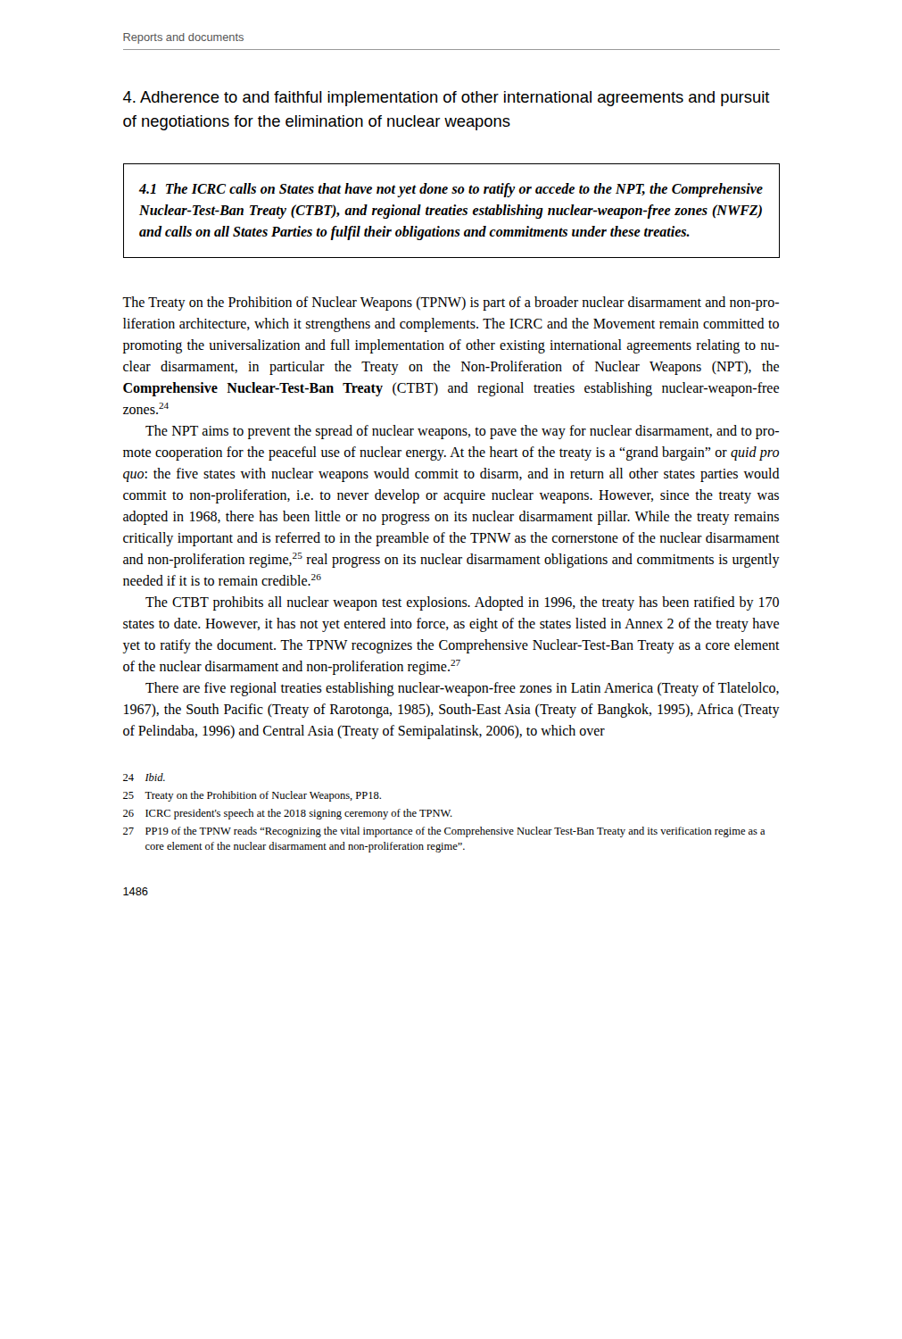Reports and documents
4. Adherence to and faithful implementation of other international agreements and pursuit of negotiations for the elimination of nuclear weapons
4.1 The ICRC calls on States that have not yet done so to ratify or accede to the NPT, the Comprehensive Nuclear-Test-Ban Treaty (CTBT), and regional treaties establishing nuclear-weapon-free zones (NWFZ) and calls on all States Parties to fulfil their obligations and commitments under these treaties.
The Treaty on the Prohibition of Nuclear Weapons (TPNW) is part of a broader nuclear disarmament and non-proliferation architecture, which it strengthens and complements. The ICRC and the Movement remain committed to promoting the universalization and full implementation of other existing international agreements relating to nuclear disarmament, in particular the Treaty on the Non-Proliferation of Nuclear Weapons (NPT), the Comprehensive Nuclear-Test-Ban Treaty (CTBT) and regional treaties establishing nuclear-weapon-free zones.24
The NPT aims to prevent the spread of nuclear weapons, to pave the way for nuclear disarmament, and to promote cooperation for the peaceful use of nuclear energy. At the heart of the treaty is a “grand bargain” or quid pro quo: the five states with nuclear weapons would commit to disarm, and in return all other states parties would commit to non-proliferation, i.e. to never develop or acquire nuclear weapons. However, since the treaty was adopted in 1968, there has been little or no progress on its nuclear disarmament pillar. While the treaty remains critically important and is referred to in the preamble of the TPNW as the cornerstone of the nuclear disarmament and non-proliferation regime,25 real progress on its nuclear disarmament obligations and commitments is urgently needed if it is to remain credible.26
The CTBT prohibits all nuclear weapon test explosions. Adopted in 1996, the treaty has been ratified by 170 states to date. However, it has not yet entered into force, as eight of the states listed in Annex 2 of the treaty have yet to ratify the document. The TPNW recognizes the Comprehensive Nuclear-Test-Ban Treaty as a core element of the nuclear disarmament and non-proliferation regime.27
There are five regional treaties establishing nuclear-weapon-free zones in Latin America (Treaty of Tlatelolco, 1967), the South Pacific (Treaty of Rarotonga, 1985), South-East Asia (Treaty of Bangkok, 1995), Africa (Treaty of Pelindaba, 1996) and Central Asia (Treaty of Semipalatinsk, 2006), to which over
24 Ibid.
25 Treaty on the Prohibition of Nuclear Weapons, PP18.
26 ICRC president's speech at the 2018 signing ceremony of the TPNW.
27 PP19 of the TPNW reads “Recognizing the vital importance of the Comprehensive Nuclear Test-Ban Treaty and its verification regime as a core element of the nuclear disarmament and non-proliferation regime”.
1486